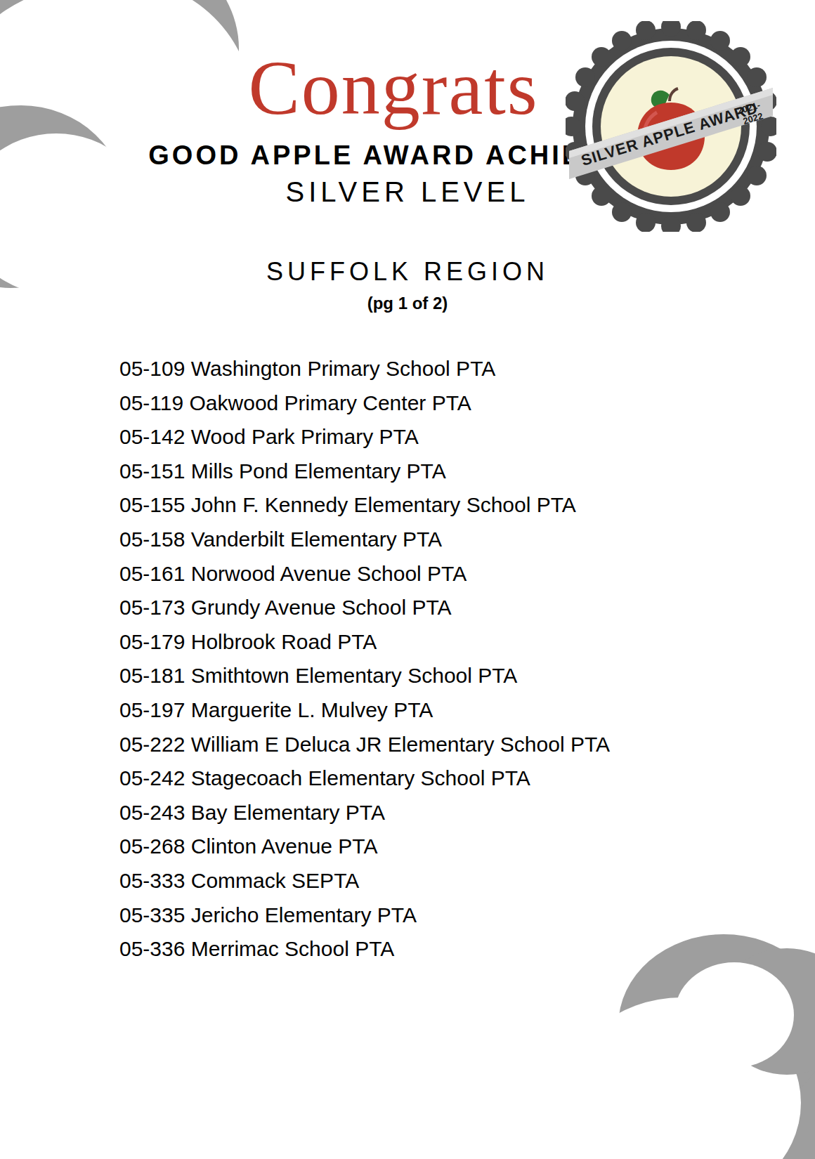SILVER APPLE AWARD 2021- 2022
Congrats
Good Apple Award Achievers
Silver Level
Suffolk Region
(pg 1 of 2)
05-109 Washington Primary School PTA
05-119 Oakwood Primary Center PTA
05-142 Wood Park Primary PTA
05-151 Mills Pond Elementary PTA
05-155 John F. Kennedy Elementary School PTA
05-158 Vanderbilt Elementary PTA
05-161 Norwood Avenue School PTA
05-173 Grundy Avenue School PTA
05-179 Holbrook Road PTA
05-181 Smithtown Elementary School PTA
05-197 Marguerite L. Mulvey PTA
05-222 William E Deluca JR Elementary School PTA
05-242 Stagecoach Elementary School PTA
05-243 Bay Elementary PTA
05-268 Clinton Avenue PTA
05-333 Commack SEPTA
05-335 Jericho Elementary PTA
05-336 Merrimac School PTA